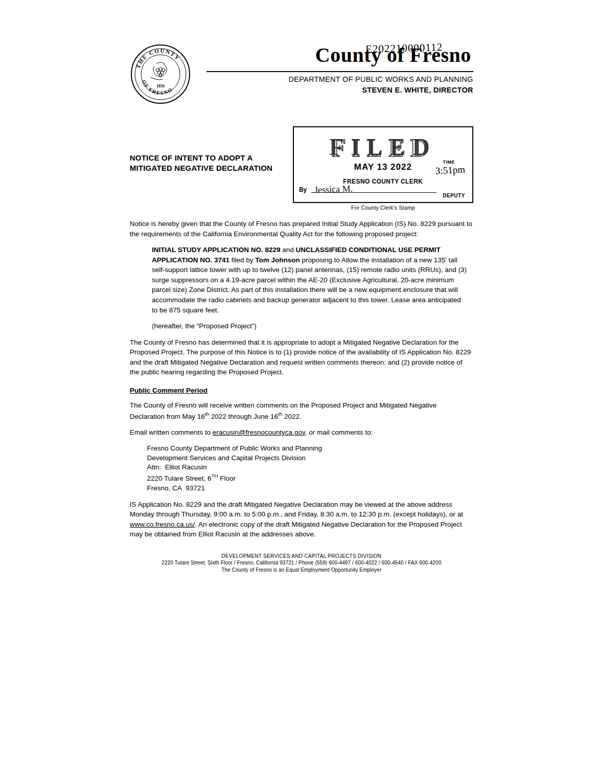THE COUNTY OF FRESNO 1856
E202210000112
County of Fresno
DEPARTMENT OF PUBLIC WORKS AND PLANNING
STEVEN E. WHITE, DIRECTOR
NOTICE OF INTENT TO ADOPT A
MITIGATED NEGATIVE DECLARATION
FILED
FILED
MAY 13 2022
TIME
3:51pm
FRESNO COUNTY CLERK
By
Jessica M.
DEPUTY
For County Clerk's Stamp
Notice is hereby given that the County of Fresno has prepared Initial Study Application (IS) No. 8229 pursuant to the requirements of the California Environmental Quality Act for the following proposed project:
INITIAL STUDY APPLICATION NO. 8229 and UNCLASSIFIED CONDITIONAL USE PERMIT APPLICATION NO. 3741 filed by Tom Johnson proposing to Allow the installation of a new 135' tall self-support lattice tower with up to twelve (12) panel antennas, (15) remote radio units (RRUs), and (3) surge suppressors on a 4.19-acre parcel within the AE-20 (Exclusive Agricultural, 20-acre minimum parcel size) Zone District. As part of this installation there will be a new equipment enclosure that will accommodate the radio cabinets and backup generator adjacent to this tower. Lease area anticipated to be 875 square feet.
(hereafter, the “Proposed Project”)
The County of Fresno has determined that it is appropriate to adopt a Mitigated Negative Declaration for the Proposed Project. The purpose of this Notice is to (1) provide notice of the availability of IS Application No. 8229 and the draft Mitigated Negative Declaration and request written comments thereon; and (2) provide notice of the public hearing regarding the Proposed Project.
Public Comment Period
The County of Fresno will receive written comments on the Proposed Project and Mitigated Negative Declaration from May 16th 2022 through June 16th 2022.
Email written comments to eracusin@fresnocountyca.gov, or mail comments to:
Fresno County Department of Public Works and Planning
Development Services and Capital Projects Division
Attn: Elliot Racusin
2220 Tulare Street, 6TH Floor
Fresno, CA 93721
IS Application No. 8229 and the draft Mitigated Negative Declaration may be viewed at the above address Monday through Thursday, 9:00 a.m. to 5:00 p.m., and Friday, 8:30 a.m. to 12:30 p.m. (except holidays), or at www.co.fresno.ca.us/. An electronic copy of the draft Mitigated Negative Declaration for the Proposed Project may be obtained from Elliot Racusin at the addresses above.
DEVELOPMENT SERVICES AND CAPITAL PROJECTS DIVISION
2220 Tulare Street, Sixth Floor / Fresno, California 93721 / Phone (559) 600-4497 / 600-4022 / 600-4540 / FAX 600-4200
The County of Fresno is an Equal Employment Opportunity Employer